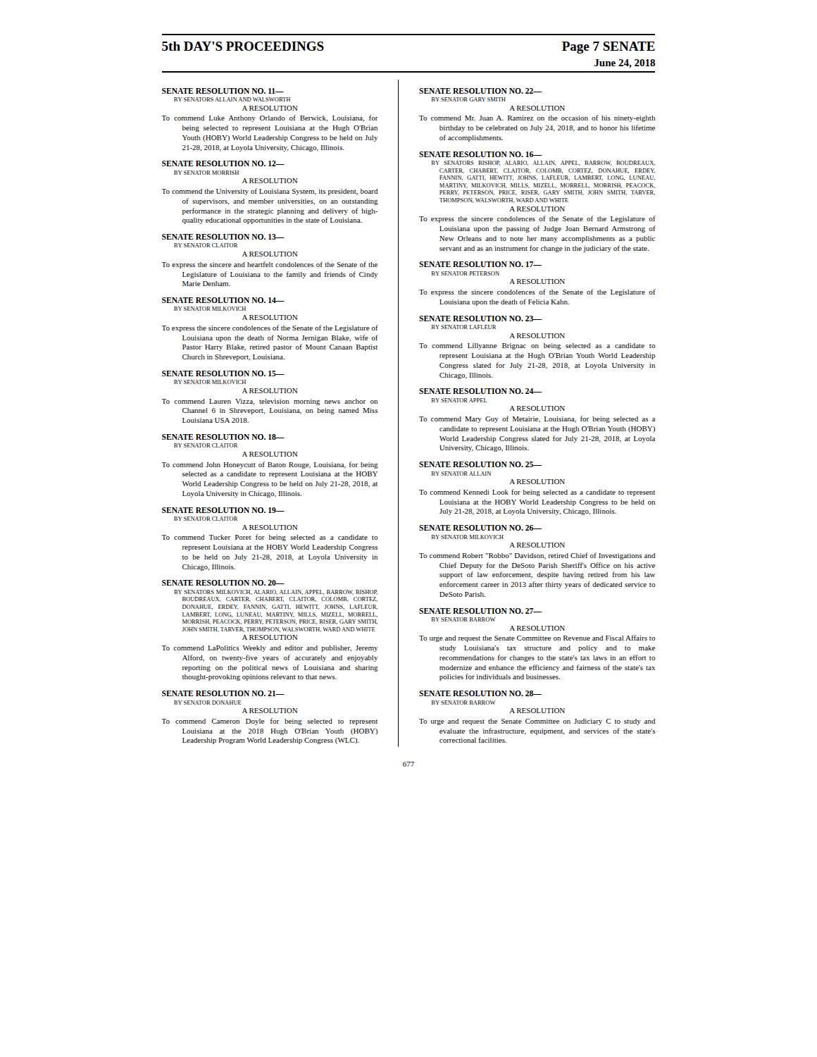5th DAY'S PROCEEDINGS
Page 7 SENATE
June 24, 2018
SENATE RESOLUTION NO. 11—
BY SENATORS ALLAIN AND WALSWORTH
A RESOLUTION
To commend Luke Anthony Orlando of Berwick, Louisiana, for being selected to represent Louisiana at the Hugh O'Brian Youth (HOBY) World Leadership Congress to be held on July 21-28, 2018, at Loyola University, Chicago, Illinois.
SENATE RESOLUTION NO. 12—
BY SENATOR MORRISH
A RESOLUTION
To commend the University of Louisiana System, its president, board of supervisors, and member universities, on an outstanding performance in the strategic planning and delivery of high-quality educational opportunities in the state of Louisiana.
SENATE RESOLUTION NO. 13—
BY SENATOR CLAITOR
A RESOLUTION
To express the sincere and heartfelt condolences of the Senate of the Legislature of Louisiana to the family and friends of Cindy Marie Denham.
SENATE RESOLUTION NO. 14—
BY SENATOR MILKOVICH
A RESOLUTION
To express the sincere condolences of the Senate of the Legislature of Louisiana upon the death of Norma Jernigan Blake, wife of Pastor Harry Blake, retired pastor of Mount Canaan Baptist Church in Shreveport, Louisiana.
SENATE RESOLUTION NO. 15—
BY SENATOR MILKOVICH
A RESOLUTION
To commend Lauren Vizza, television morning news anchor on Channel 6 in Shreveport, Louisiana, on being named Miss Louisiana USA 2018.
SENATE RESOLUTION NO. 18—
BY SENATOR CLAITOR
A RESOLUTION
To commend John Honeycutt of Baton Rouge, Louisiana, for being selected as a candidate to represent Louisiana at the HOBY World Leadership Congress to be held on July 21-28, 2018, at Loyola University in Chicago, Illinois.
SENATE RESOLUTION NO. 19—
BY SENATOR CLAITOR
A RESOLUTION
To commend Tucker Poret for being selected as a candidate to represent Louisiana at the HOBY World Leadership Congress to be held on July 21-28, 2018, at Loyola University in Chicago, Illinois.
SENATE RESOLUTION NO. 20—
BY SENATORS MILKOVICH, ALARIO, ALLAIN, APPEL, BARROW, BISHOP, BOUDREAUX, CARTER, CHABERT, CLAITOR, COLOMB, CORTEZ, DONAHUE, ERDEY, FANNIN, GATTI, HEWITT, JOHNS, LAFLEUR, LAMBERT, LONG, LUNEAU, MARTINY, MILLS, MIZELL, MORRELL, MORRISH, PEACOCK, PERRY, PETERSON, PRICE, RISER, GARY SMITH, JOHN SMITH, TARVER, THOMPSON, WALSWORTH, WARD AND WHITE
A RESOLUTION
To commend LaPolitics Weekly and editor and publisher, Jeremy Alford, on twenty-five years of accurately and enjoyably reporting on the political news of Louisiana and sharing thought-provoking opinions relevant to that news.
SENATE RESOLUTION NO. 21—
BY SENATOR DONAHUE
A RESOLUTION
To commend Cameron Doyle for being selected to represent Louisiana at the 2018 Hugh O'Brian Youth (HOBY) Leadership Program World Leadership Congress (WLC).
SENATE RESOLUTION NO. 22—
BY SENATOR GARY SMITH
A RESOLUTION
To commend Mr. Juan A. Ramirez on the occasion of his ninety-eighth birthday to be celebrated on July 24, 2018, and to honor his lifetime of accomplishments.
SENATE RESOLUTION NO. 16—
BY SENATORS BISHOP, ALARIO, ALLAIN, APPEL, BARROW, BOUDREAUX, CARTER, CHABERT, CLAITOR, COLOMB, CORTEZ, DONAHUE, ERDEY, FANNIN, GATTI, HEWITT, JOHNS, LAFLEUR, LAMBERT, LONG, LUNEAU, MARTINY, MILKOVICH, MILLS, MIZELL, MORRELL, MORRISH, PEACOCK, PERRY, PETERSON, PRICE, RISER, GARY SMITH, JOHN SMITH, TARVER, THOMPSON, WALSWORTH, WARD AND WHITE
A RESOLUTION
To express the sincere condolences of the Senate of the Legislature of Louisiana upon the passing of Judge Joan Bernard Armstrong of New Orleans and to note her many accomplishments as a public servant and as an instrument for change in the judiciary of the state.
SENATE RESOLUTION NO. 17—
BY SENATOR PETERSON
A RESOLUTION
To express the sincere condolences of the Senate of the Legislature of Louisiana upon the death of Felicia Kahn.
SENATE RESOLUTION NO. 23—
BY SENATOR LAFLEUR
A RESOLUTION
To commend Lillyanne Brignac on being selected as a candidate to represent Louisiana at the Hugh O'Brian Youth World Leadership Congress slated for July 21-28, 2018, at Loyola University in Chicago, Illinois.
SENATE RESOLUTION NO. 24—
BY SENATOR APPEL
A RESOLUTION
To commend Mary Guy of Metairie, Louisiana, for being selected as a candidate to represent Louisiana at the Hugh O'Brian Youth (HOBY) World Leadership Congress slated for July 21-28, 2018, at Loyola University, Chicago, Illinois.
SENATE RESOLUTION NO. 25—
BY SENATOR ALLAIN
A RESOLUTION
To commend Kennedi Look for being selected as a candidate to represent Louisiana at the HOBY World Leadership Congress to be held on July 21-28, 2018, at Loyola University, Chicago, Illinois.
SENATE RESOLUTION NO. 26—
BY SENATOR MILKOVICH
A RESOLUTION
To commend Robert "Robbo" Davidson, retired Chief of Investigations and Chief Deputy for the DeSoto Parish Sheriff's Office on his active support of law enforcement, despite having retired from his law enforcement career in 2013 after thirty years of dedicated service to DeSoto Parish.
SENATE RESOLUTION NO. 27—
BY SENATOR BARROW
A RESOLUTION
To urge and request the Senate Committee on Revenue and Fiscal Affairs to study Louisiana's tax structure and policy and to make recommendations for changes to the state's tax laws in an effort to modernize and enhance the efficiency and fairness of the state's tax policies for individuals and businesses.
SENATE RESOLUTION NO. 28—
BY SENATOR BARROW
A RESOLUTION
To urge and request the Senate Committee on Judiciary C to study and evaluate the infrastructure, equipment, and services of the state's correctional facilities.
677